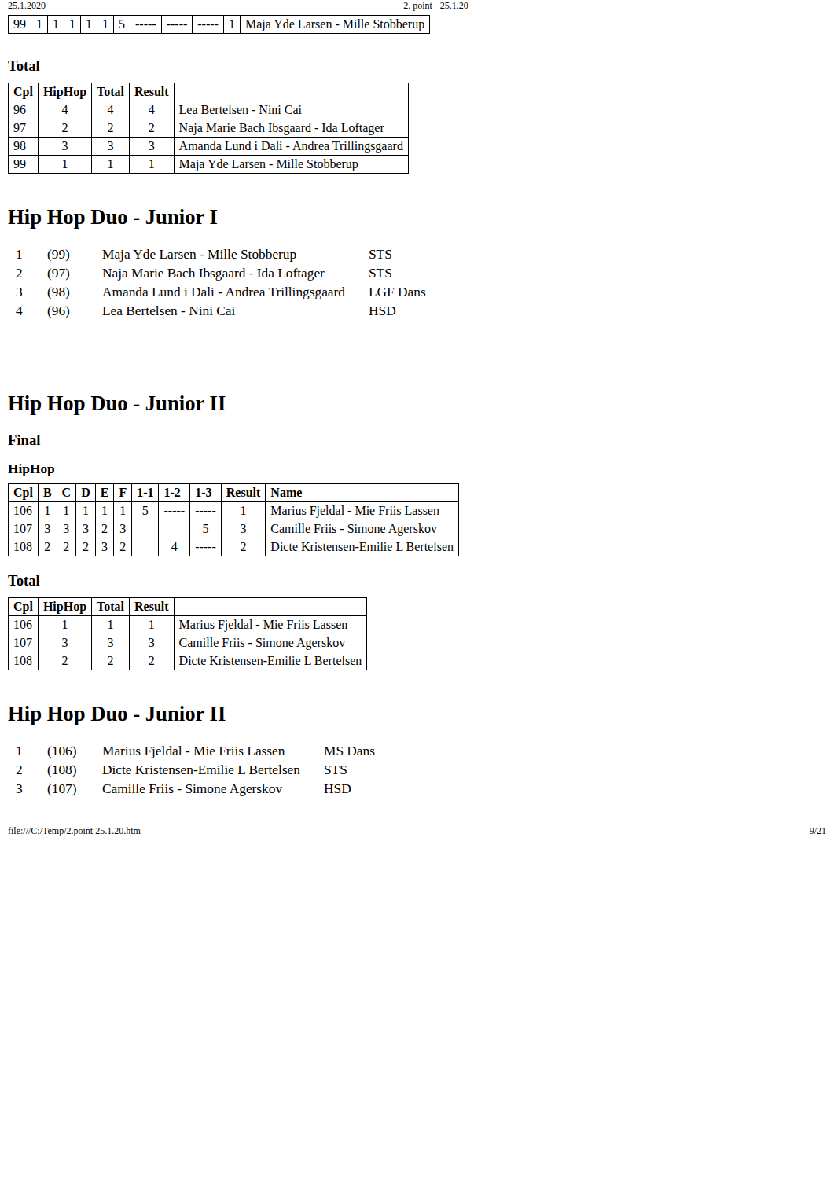25.1.2020
2. point - 25.1.20
| 99 | 1 | 1 | 1 | 1 | 1 | 5 | ----- | ----- | ----- | 1 | Maja Yde Larsen - Mille Stobberup |
Total
| Cpl | HipHop | Total | Result | |
| --- | --- | --- | --- | --- |
| 96 | 4 | 4 | 4 | Lea Bertelsen - Nini Cai |
| 97 | 2 | 2 | 2 | Naja Marie Bach Ibsgaard - Ida Loftager |
| 98 | 3 | 3 | 3 | Amanda Lund i Dali - Andrea Trillingsgaard |
| 99 | 1 | 1 | 1 | Maja Yde Larsen - Mille Stobberup |
Hip Hop Duo - Junior I
| 1 | (99) | Maja Yde Larsen - Mille Stobberup | STS |
| 2 | (97) | Naja Marie Bach Ibsgaard - Ida Loftager | STS |
| 3 | (98) | Amanda Lund i Dali - Andrea Trillingsgaard | LGF Dans |
| 4 | (96) | Lea Bertelsen - Nini Cai | HSD |
Hip Hop Duo - Junior II
Final
HipHop
| Cpl | B | C | D | E | F | 1-1 | 1-2 | 1-3 | Result | Name |
| --- | --- | --- | --- | --- | --- | --- | --- | --- | --- | --- |
| 106 | 1 | 1 | 1 | 1 | 1 | 5 | ----- | ----- | 1 | Marius Fjeldal - Mie Friis Lassen |
| 107 | 3 | 3 | 3 | 2 | 3 | | | 5 | 3 | Camille Friis - Simone Agerskov |
| 108 | 2 | 2 | 2 | 3 | 2 | | 4 | ----- | 2 | Dicte Kristensen-Emilie L Bertelsen |
Total
| Cpl | HipHop | Total | Result | |
| --- | --- | --- | --- | --- |
| 106 | 1 | 1 | 1 | Marius Fjeldal - Mie Friis Lassen |
| 107 | 3 | 3 | 3 | Camille Friis - Simone Agerskov |
| 108 | 2 | 2 | 2 | Dicte Kristensen-Emilie L Bertelsen |
Hip Hop Duo - Junior II
| 1 | (106) | Marius Fjeldal - Mie Friis Lassen | MS Dans |
| 2 | (108) | Dicte Kristensen-Emilie L Bertelsen | STS |
| 3 | (107) | Camille Friis - Simone Agerskov | HSD |
file:///C:/Temp/2.point 25.1.20.htm
9/21